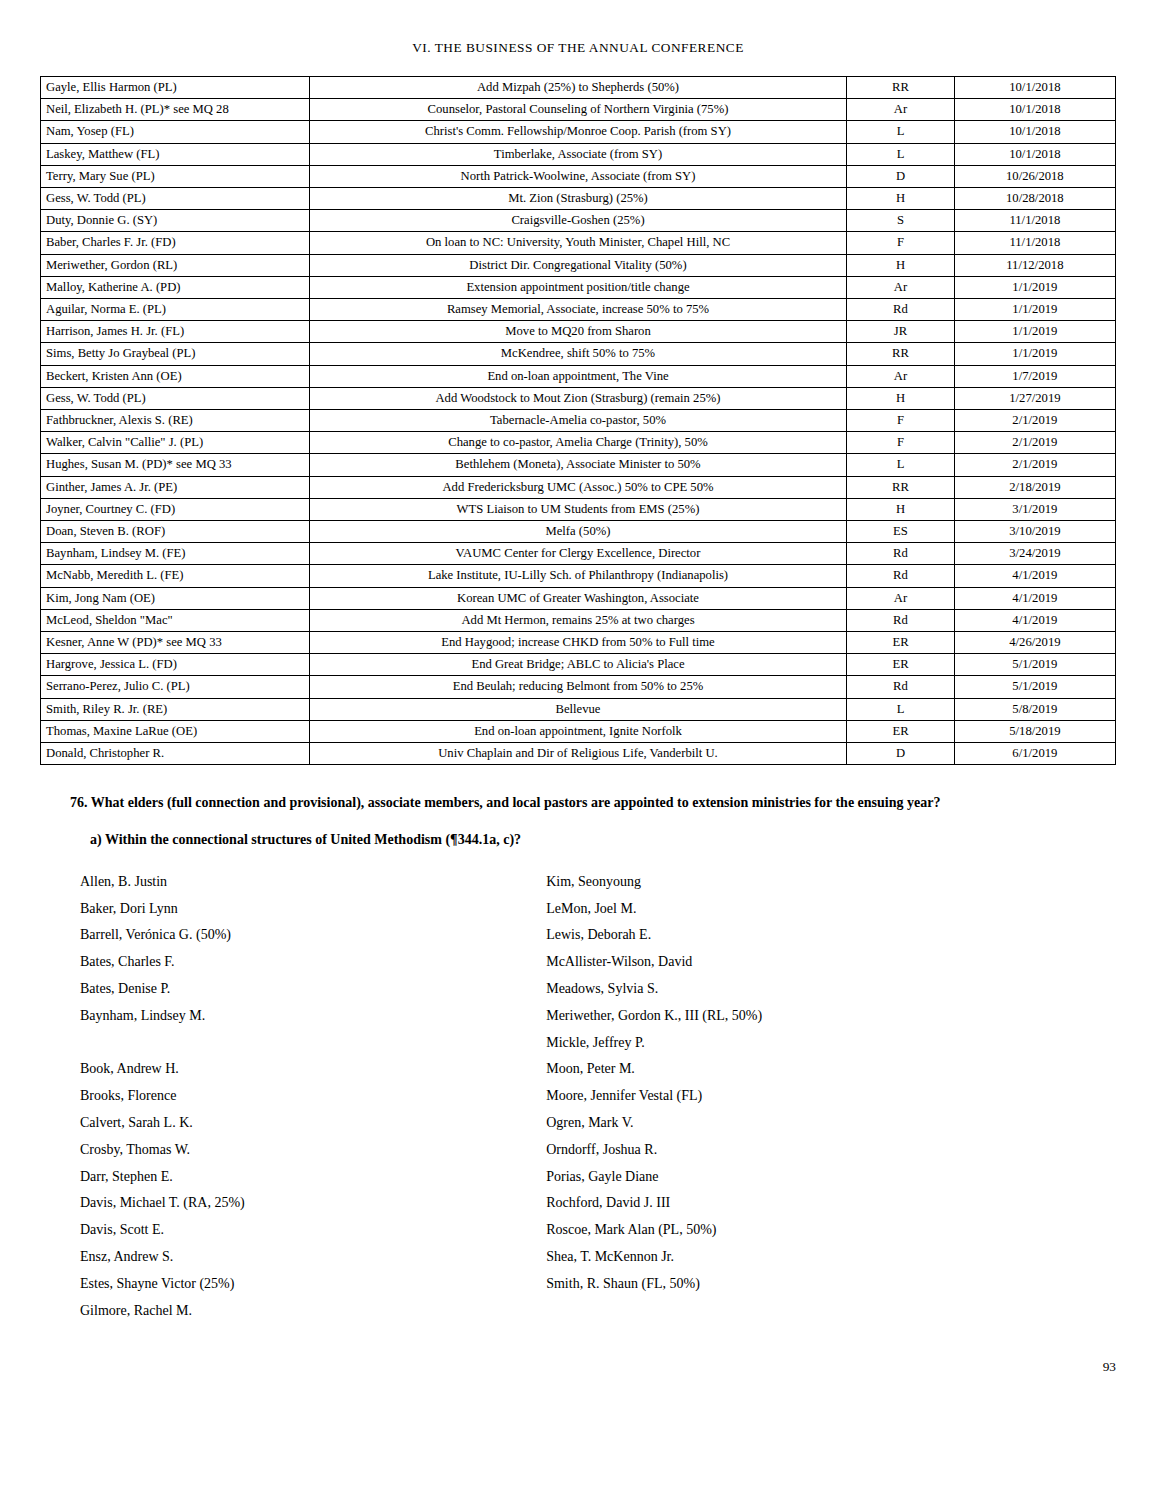VI. THE BUSINESS OF THE ANNUAL CONFERENCE
| Gayle, Ellis Harmon (PL) | Add Mizpah (25%) to Shepherds (50%) | RR | 10/1/2018 |
| Neil, Elizabeth H. (PL)* see MQ 28 | Counselor, Pastoral Counseling of Northern Virginia (75%) | Ar | 10/1/2018 |
| Nam, Yosep (FL) | Christ's Comm. Fellowship/Monroe Coop. Parish (from SY) | L | 10/1/2018 |
| Laskey, Matthew (FL) | Timberlake, Associate (from SY) | L | 10/1/2018 |
| Terry, Mary Sue (PL) | North Patrick-Woolwine, Associate (from SY) | D | 10/26/2018 |
| Gess, W. Todd (PL) | Mt. Zion (Strasburg) (25%) | H | 10/28/2018 |
| Duty, Donnie G. (SY) | Craigsville-Goshen (25%) | S | 11/1/2018 |
| Baber, Charles F. Jr. (FD) | On loan to NC: University, Youth Minister, Chapel Hill, NC | F | 11/1/2018 |
| Meriwether, Gordon (RL) | District Dir. Congregational Vitality (50%) | H | 11/12/2018 |
| Malloy, Katherine A. (PD) | Extension appointment position/title change | Ar | 1/1/2019 |
| Aguilar, Norma E. (PL) | Ramsey Memorial, Associate, increase 50% to 75% | Rd | 1/1/2019 |
| Harrison, James H. Jr. (FL) | Move to MQ20 from Sharon | JR | 1/1/2019 |
| Sims, Betty Jo Graybeal (PL) | McKendree, shift 50% to 75% | RR | 1/1/2019 |
| Beckert, Kristen Ann (OE) | End on-loan appointment, The Vine | Ar | 1/7/2019 |
| Gess, W. Todd (PL) | Add Woodstock to Mout Zion (Strasburg) (remain 25%) | H | 1/27/2019 |
| Fathbruckner, Alexis S. (RE) | Tabernacle-Amelia co-pastor, 50% | F | 2/1/2019 |
| Walker, Calvin "Callie" J. (PL) | Change to co-pastor, Amelia Charge (Trinity), 50% | F | 2/1/2019 |
| Hughes, Susan M. (PD)* see MQ 33 | Bethlehem (Moneta), Associate Minister to 50% | L | 2/1/2019 |
| Ginther, James A. Jr. (PE) | Add Fredericksburg UMC (Assoc.) 50% to CPE 50% | RR | 2/18/2019 |
| Joyner, Courtney C. (FD) | WTS Liaison to UM Students from EMS (25%) | H | 3/1/2019 |
| Doan, Steven B. (ROF) | Melfa (50%) | ES | 3/10/2019 |
| Baynham, Lindsey M. (FE) | VAUMC Center for Clergy Excellence, Director | Rd | 3/24/2019 |
| McNabb, Meredith L. (FE) | Lake Institute, IU-Lilly Sch. of Philanthropy (Indianapolis) | Rd | 4/1/2019 |
| Kim, Jong Nam (OE) | Korean UMC of Greater Washington, Associate | Ar | 4/1/2019 |
| McLeod, Sheldon "Mac" | Add Mt Hermon, remains 25% at two charges | Rd | 4/1/2019 |
| Kesner, Anne W (PD)* see MQ 33 | End Haygood; increase CHKD from 50% to Full time | ER | 4/26/2019 |
| Hargrove, Jessica L. (FD) | End Great Bridge; ABLC to Alicia's Place | ER | 5/1/2019 |
| Serrano-Perez, Julio C. (PL) | End Beulah; reducing Belmont from 50% to 25% | Rd | 5/1/2019 |
| Smith, Riley R. Jr. (RE) | Bellevue | L | 5/8/2019 |
| Thomas, Maxine LaRue (OE) | End on-loan appointment, Ignite Norfolk | ER | 5/18/2019 |
| Donald, Christopher R. | Univ Chaplain and Dir of Religious Life, Vanderbilt U. | D | 6/1/2019 |
76. What elders (full connection and provisional), associate members, and local pastors are appointed to extension ministries for the ensuing year?
a) Within the connectional structures of United Methodism (¶344.1a, c)?
Allen, B. Justin
Baker, Dori Lynn
Barrell, Verónica G. (50%)
Bates, Charles F.
Bates, Denise P.
Baynham, Lindsey M.
Book, Andrew H.
Brooks, Florence
Calvert, Sarah L. K.
Crosby, Thomas W.
Darr, Stephen E.
Davis, Michael T. (RA, 25%)
Davis, Scott E.
Ensz, Andrew S.
Estes, Shayne Victor (25%)
Gilmore, Rachel M.
Kim, Seonyoung
LeMon, Joel M.
Lewis, Deborah E.
McAllister-Wilson, David
Meadows, Sylvia S.
Meriwether, Gordon K., III (RL, 50%)
Mickle, Jeffrey P.
Moon, Peter M.
Moore, Jennifer Vestal (FL)
Ogren, Mark V.
Orndorff, Joshua R.
Porias, Gayle Diane
Rochford, David J. III
Roscoe, Mark Alan (PL, 50%)
Shea, T. McKennon Jr.
Smith, R. Shaun (FL, 50%)
93